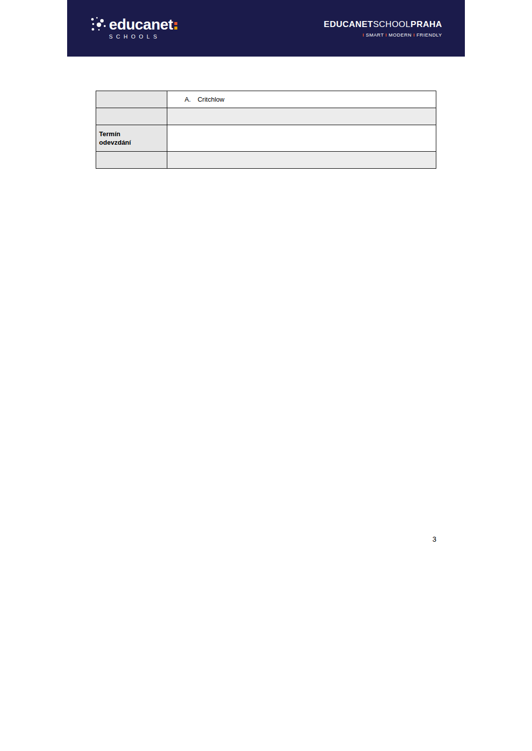educanet
SCHOOLS
EDUCANET SCHOOL PRAHA
I SMART I MODERN I FRIENDLY
| | A. Critchlow |
| Termín odevzdání | |
3